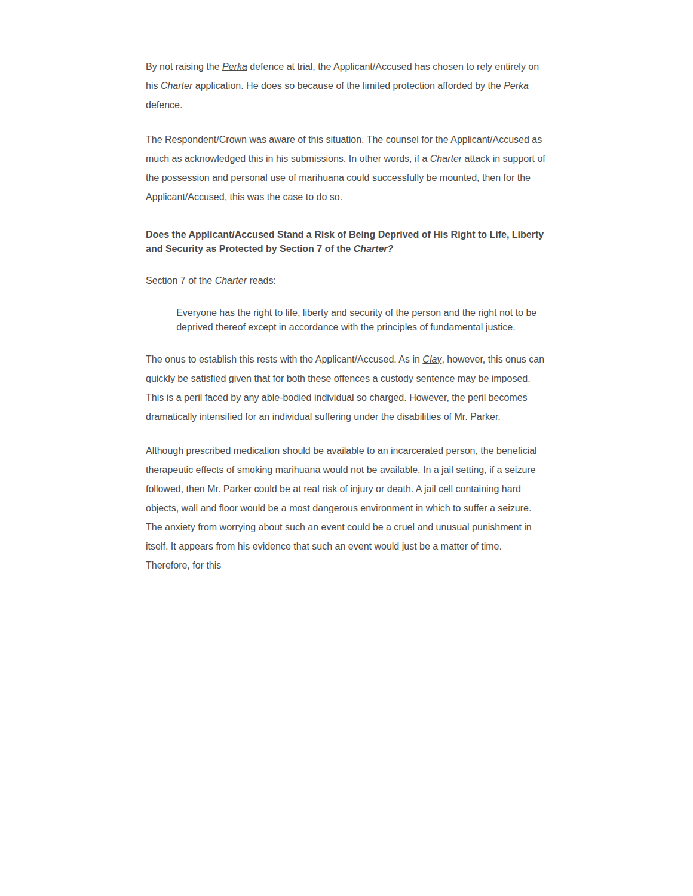By not raising the Perka defence at trial, the Applicant/Accused has chosen to rely entirely on his Charter application. He does so because of the limited protection afforded by the Perka defence.
The Respondent/Crown was aware of this situation. The counsel for the Applicant/Accused as much as acknowledged this in his submissions. In other words, if a Charter attack in support of the possession and personal use of marihuana could successfully be mounted, then for the Applicant/Accused, this was the case to do so.
Does the Applicant/Accused Stand a Risk of Being Deprived of His Right to Life, Liberty and Security as Protected by Section 7 of the Charter?
Section 7 of the Charter reads:
Everyone has the right to life, liberty and security of the person and the right not to be deprived thereof except in accordance with the principles of fundamental justice.
The onus to establish this rests with the Applicant/Accused. As in Clay, however, this onus can quickly be satisfied given that for both these offences a custody sentence may be imposed. This is a peril faced by any able-bodied individual so charged. However, the peril becomes dramatically intensified for an individual suffering under the disabilities of Mr. Parker.
Although prescribed medication should be available to an incarcerated person, the beneficial therapeutic effects of smoking marihuana would not be available. In a jail setting, if a seizure followed, then Mr. Parker could be at real risk of injury or death. A jail cell containing hard objects, wall and floor would be a most dangerous environment in which to suffer a seizure. The anxiety from worrying about such an event could be a cruel and unusual punishment in itself. It appears from his evidence that such an event would just be a matter of time. Therefore, for this